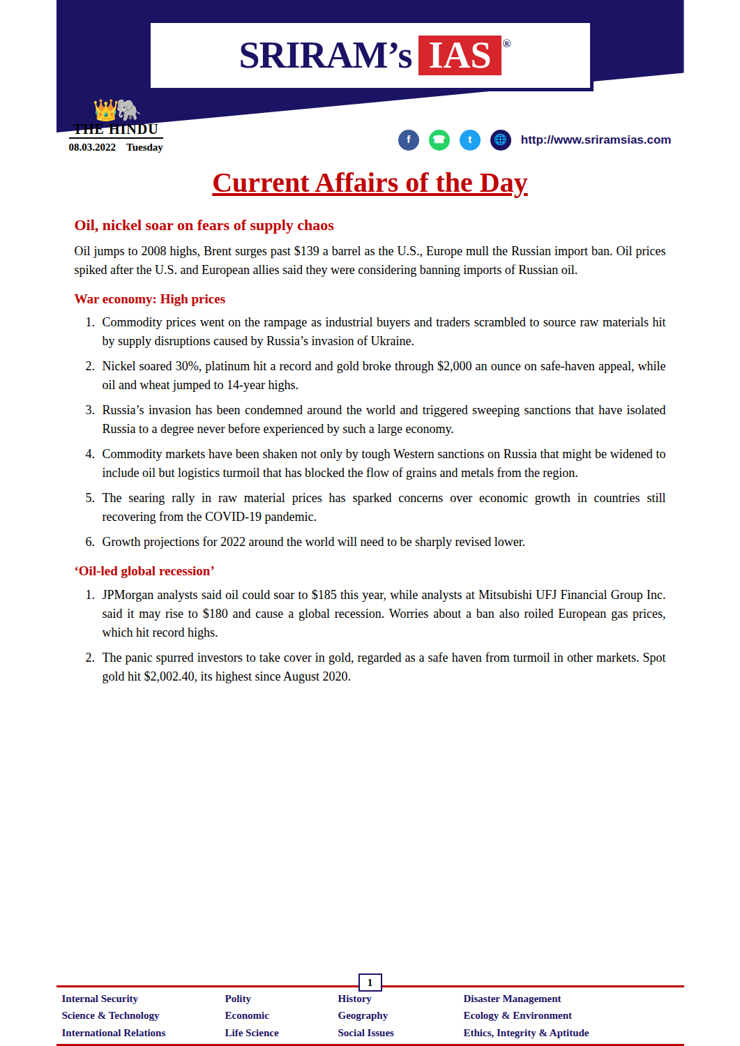SRIRAM’s IAS®
👑🐘
THE HINDU
08.03.2022 Tuesday
f ☎ t 🌐 http://www.sriramsias.com
Current Affairs of the Day
Oil, nickel soar on fears of supply chaos
Oil jumps to 2008 highs, Brent surges past $139 a barrel as the U.S., Europe mull the Russian import ban. Oil prices spiked after the U.S. and European allies said they were considering banning imports of Russian oil.
War economy: High prices
Commodity prices went on the rampage as industrial buyers and traders scrambled to source raw materials hit by supply disruptions caused by Russia’s invasion of Ukraine.
Nickel soared 30%, platinum hit a record and gold broke through $2,000 an ounce on safe-haven appeal, while oil and wheat jumped to 14-year highs.
Russia’s invasion has been condemned around the world and triggered sweeping sanctions that have isolated Russia to a degree never before experienced by such a large economy.
Commodity markets have been shaken not only by tough Western sanctions on Russia that might be widened to include oil but logistics turmoil that has blocked the flow of grains and metals from the region.
The searing rally in raw material prices has sparked concerns over economic growth in countries still recovering from the COVID-19 pandemic.
Growth projections for 2022 around the world will need to be sharply revised lower.
‘Oil-led global recession’
JPMorgan analysts said oil could soar to $185 this year, while analysts at Mitsubishi UFJ Financial Group Inc. said it may rise to $180 and cause a global recession. Worries about a ban also roiled European gas prices, which hit record highs.
The panic spurred investors to take cover in gold, regarded as a safe haven from turmoil in other markets. Spot gold hit $2,002.40, its highest since August 2020.
1
| Internal Security | Polity | History | Disaster Management |
| Science & Technology | Economic | Geography | Ecology & Environment |
| International Relations | Life Science | Social Issues | Ethics, Integrity & Aptitude |